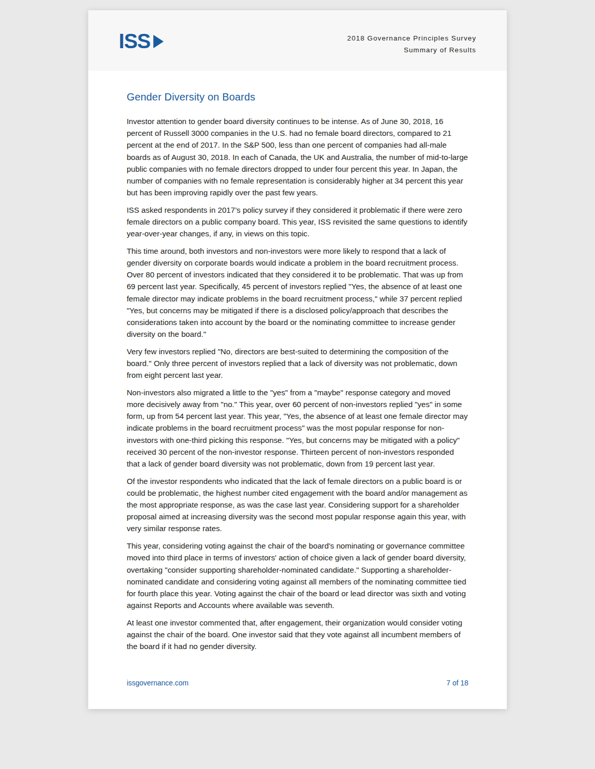ISS
2018 Governance Principles Survey
Summary of Results
Gender Diversity on Boards
Investor attention to gender board diversity continues to be intense. As of June 30, 2018, 16 percent of Russell 3000 companies in the U.S. had no female board directors, compared to 21 percent at the end of 2017. In the S&P 500, less than one percent of companies had all-male boards as of August 30, 2018. In each of Canada, the UK and Australia, the number of mid-to-large public companies with no female directors dropped to under four percent this year. In Japan, the number of companies with no female representation is considerably higher at 34 percent this year but has been improving rapidly over the past few years.
ISS asked respondents in 2017’s policy survey if they considered it problematic if there were zero female directors on a public company board. This year, ISS revisited the same questions to identify year-over-year changes, if any, in views on this topic.
This time around, both investors and non-investors were more likely to respond that a lack of gender diversity on corporate boards would indicate a problem in the board recruitment process. Over 80 percent of investors indicated that they considered it to be problematic. That was up from 69 percent last year. Specifically, 45 percent of investors replied "Yes, the absence of at least one female director may indicate problems in the board recruitment process," while 37 percent replied "Yes, but concerns may be mitigated if there is a disclosed policy/approach that describes the considerations taken into account by the board or the nominating committee to increase gender diversity on the board."
Very few investors replied "No, directors are best-suited to determining the composition of the board." Only three percent of investors replied that a lack of diversity was not problematic, down from eight percent last year.
Non-investors also migrated a little to the "yes" from a "maybe" response category and moved more decisively away from "no." This year, over 60 percent of non-investors replied "yes" in some form, up from 54 percent last year. This year, "Yes, the absence of at least one female director may indicate problems in the board recruitment process" was the most popular response for non-investors with one-third picking this response. "Yes, but concerns may be mitigated with a policy" received 30 percent of the non-investor response. Thirteen percent of non-investors responded that a lack of gender board diversity was not problematic, down from 19 percent last year.
Of the investor respondents who indicated that the lack of female directors on a public board is or could be problematic, the highest number cited engagement with the board and/or management as the most appropriate response, as was the case last year. Considering support for a shareholder proposal aimed at increasing diversity was the second most popular response again this year, with very similar response rates.
This year, considering voting against the chair of the board's nominating or governance committee moved into third place in terms of investors' action of choice given a lack of gender board diversity, overtaking "consider supporting shareholder-nominated candidate." Supporting a shareholder-nominated candidate and considering voting against all members of the nominating committee tied for fourth place this year. Voting against the chair of the board or lead director was sixth and voting against Reports and Accounts where available was seventh.
At least one investor commented that, after engagement, their organization would consider voting against the chair of the board. One investor said that they vote against all incumbent members of the board if it had no gender diversity.
issgovernance.com 7 of 18